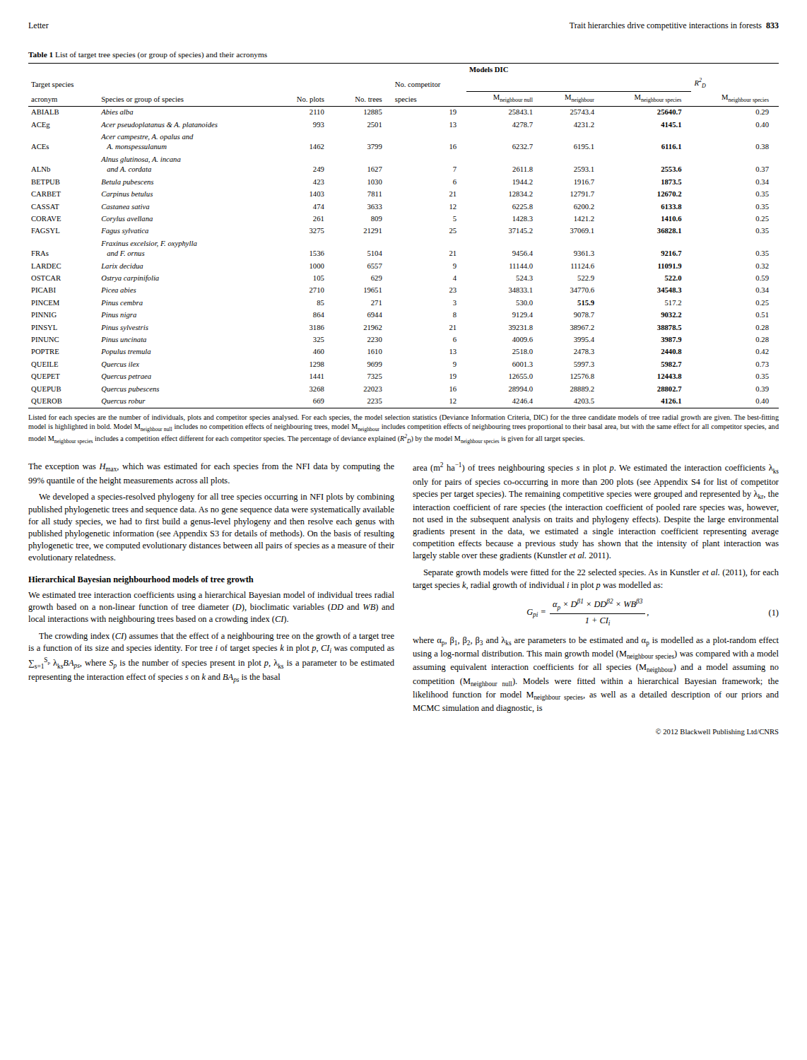Letter
Trait hierarchies drive competitive interactions in forests833
Table 1 List of target tree species (or group of species) and their acronyms
| | Models DIC | |
| --- | --- | --- |
| Target species | | | | No. competitor | | R 2 D |
| acronym | Species or group of species | No. plots | No. trees | species | M neighbour null | M neighbour | M neighbour species | M neighbour species |
| ABIALB | Abies alba | 2110 | 12885 | 19 | 25843.1 | 25743.4 | 25640.7 | 0.29 |
| ACEg | Acer pseudoplatanus & A. platanoides | 993 | 2501 | 13 | 4278.7 | 4231.2 | 4145.1 | 0.40 |
| ACEs | Acer campestre, A. opalus and A. monspessulanum | 1462 | 3799 | 16 | 6232.7 | 6195.1 | 6116.1 | 0.38 |
| ALNb | Alnus glutinosa, A. incana and A. cordata | 249 | 1627 | 7 | 2611.8 | 2593.1 | 2553.6 | 0.37 |
| BETPUB | Betula pubescens | 423 | 1030 | 6 | 1944.2 | 1916.7 | 1873.5 | 0.34 |
| CARBET | Carpinus betulus | 1403 | 7811 | 21 | 12834.2 | 12791.7 | 12670.2 | 0.35 |
| CASSAT | Castanea sativa | 474 | 3633 | 12 | 6225.8 | 6200.2 | 6133.8 | 0.35 |
| CORAVE | Corylus avellana | 261 | 809 | 5 | 1428.3 | 1421.2 | 1410.6 | 0.25 |
| FAGSYL | Fagus sylvatica | 3275 | 21291 | 25 | 37145.2 | 37069.1 | 36828.1 | 0.35 |
| FRAs | Fraxinus excelsior, F. oxyphylla and F. ornus | 1536 | 5104 | 21 | 9456.4 | 9361.3 | 9216.7 | 0.35 |
| LARDEC | Larix decidua | 1000 | 6557 | 9 | 11144.0 | 11124.6 | 11091.9 | 0.32 |
| OSTCAR | Ostrya carpinifolia | 105 | 629 | 4 | 524.3 | 522.9 | 522.0 | 0.59 |
| PICABI | Picea abies | 2710 | 19651 | 23 | 34833.1 | 34770.6 | 34548.3 | 0.34 |
| PINCEM | Pinus cembra | 85 | 271 | 3 | 530.0 | 515.9 | 517.2 | 0.25 |
| PINNIG | Pinus nigra | 864 | 6944 | 8 | 9129.4 | 9078.7 | 9032.2 | 0.51 |
| PINSYL | Pinus sylvestris | 3186 | 21962 | 21 | 39231.8 | 38967.2 | 38878.5 | 0.28 |
| PINUNC | Pinus uncinata | 325 | 2230 | 6 | 4009.6 | 3995.4 | 3987.9 | 0.28 |
| POPTRE | Populus tremula | 460 | 1610 | 13 | 2518.0 | 2478.3 | 2440.8 | 0.42 |
| QUEILE | Quercus ilex | 1298 | 9699 | 9 | 6001.3 | 5997.3 | 5982.7 | 0.73 |
| QUEPET | Quercus petraea | 1441 | 7325 | 19 | 12655.0 | 12576.8 | 12443.8 | 0.35 |
| QUEPUB | Quercus pubescens | 3268 | 22023 | 16 | 28994.0 | 28889.2 | 28802.7 | 0.39 |
| QUEROB | Quercus robur | 669 | 2235 | 12 | 4246.4 | 4203.5 | 4126.1 | 0.40 |
Listed for each species are the number of individuals, plots and competitor species analysed. For each species, the model selection statistics (Deviance Information Criteria, DIC) for the three candidate models of tree radial growth are given. The best-fitting model is highlighted in bold. Model Mneighbour null includes no competition effects of neighbouring trees, model Mneighbour includes competition effects of neighbouring trees proportional to their basal area, but with the same effect for all competitor species, and model Mneighbour species includes a competition effect different for each competitor species. The percentage of deviance explained (R2 D) by the model Mneighbour species is given for all target species.
The exception was Hmax, which was estimated for each species from the NFI data by computing the 99% quantile of the height measurements across all plots.
We developed a species-resolved phylogeny for all tree species occurring in NFI plots by combining published phylogenetic trees and sequence data. As no gene sequence data were systematically available for all study species, we had to first build a genus-level phylogeny and then resolve each genus with published phylogenetic information (see Appendix S3 for details of methods). On the basis of resulting phylogenetic tree, we computed evolutionary distances between all pairs of species as a measure of their evolutionary relatedness.
Hierarchical Bayesian neighbourhood models of tree growth
We estimated tree interaction coefficients using a hierarchical Bayesian model of individual trees radial growth based on a non-linear function of tree diameter (D), bioclimatic variables (DD and WB) and local interactions with neighbouring trees based on a crowding index (CI).
The crowding index (CI) assumes that the effect of a neighbouring tree on the growth of a target tree is a function of its size and species identity. For tree i of target species k in plot p, CIi was computed as ∑s=1 Sp λks BAps, where Sp is the number of species present in plot p, λks is a parameter to be estimated representing the interaction effect of species s on k and BAps is the basal
area (m2 ha−1) of trees neighbouring species s in plot p. We estimated the interaction coefficients λks only for pairs of species co-occurring in more than 200 plots (see Appendix S4 for list of competitor species per target species). The remaining competitive species were grouped and represented by λkr, the interaction coefficient of rare species (the interaction coefficient of pooled rare species was, however, not used in the subsequent analysis on traits and phylogeny effects). Despite the large environmental gradients present in the data, we estimated a single interaction coefficient representing average competition effects because a previous study has shown that the intensity of plant interaction was largely stable over these gradients (Kunstler et al. 2011).
Separate growth models were fitted for the 22 selected species. As in Kunstler et al. (2011), for each target species k, radial growth of individual i in plot p was modelled as:
Gpi = αp × Dβ1 × DD β2 × WB β3 1 + CIi ,
(1)
where αp, β1, β2, β3 and λks are parameters to be estimated and αp is modelled as a plot-random effect using a log-normal distribution. This main growth model (Mneighbour species) was compared with a model assuming equivalent interaction coefficients for all species (Mneighbour) and a model assuming no competition (Mneighbour null). Models were fitted within a hierarchical Bayesian framework; the likelihood function for model Mneighbour species, as well as a detailed description of our priors and MCMC simulation and diagnostic, is
© 2012 Blackwell Publishing Ltd/CNRS